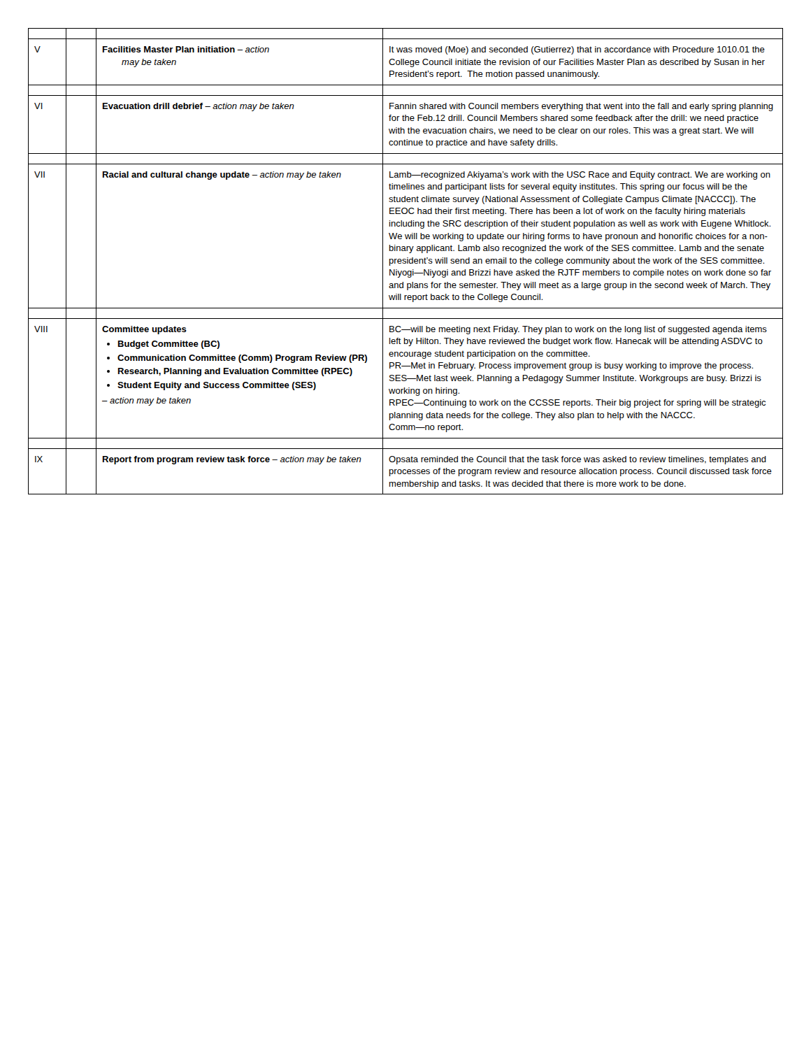| V | | Facilities Master Plan initiation – action may be taken | It was moved (Moe) and seconded (Gutierrez) that in accordance with Procedure 1010.01 the College Council initiate the revision of our Facilities Master Plan as described by Susan in her President’s report. The motion passed unanimously. |
| VI | | Evacuation drill debrief – action may be taken | Fannin shared with Council members everything that went into the fall and early spring planning for the Feb.12 drill. Council Members shared some feedback after the drill: we need practice with the evacuation chairs, we need to be clear on our roles. This was a great start. We will continue to practice and have safety drills. |
| VII | | Racial and cultural change update – action may be taken | Lamb—recognized Akiyama’s work with the USC Race and Equity contract. We are working on timelines and participant lists for several equity institutes. This spring our focus will be the student climate survey (National Assessment of Collegiate Campus Climate [NACCC]). The EEOC had their first meeting. There has been a lot of work on the faculty hiring materials including the SRC description of their student population as well as work with Eugene Whitlock. We will be working to update our hiring forms to have pronoun and honorific choices for a non-binary applicant. Lamb also recognized the work of the SES committee. Lamb and the senate president’s will send an email to the college community about the work of the SES committee. Niyogi—Niyogi and Brizzi have asked the RJTF members to compile notes on work done so far and plans for the semester. They will meet as a large group in the second week of March. They will report back to the College Council. |
| VIII | | Committee updates Budget Committee (BC) Communication Committee (Comm) Program Review (PR) Research, Planning and Evaluation Committee (RPEC) Student Equity and Success Committee (SES) – action may be taken | BC—will be meeting next Friday. They plan to work on the long list of suggested agenda items left by Hilton. They have reviewed the budget work flow. Hanecak will be attending ASDVC to encourage student participation on the committee. PR—Met in February. Process improvement group is busy working to improve the process. SES—Met last week. Planning a Pedagogy Summer Institute. Workgroups are busy. Brizzi is working on hiring. RPEC—Continuing to work on the CCSSE reports. Their big project for spring will be strategic planning data needs for the college. They also plan to help with the NACCC. Comm—no report. |
| IX | | Report from program review task force – action may be taken | Opsata reminded the Council that the task force was asked to review timelines, templates and processes of the program review and resource allocation process. Council discussed task force membership and tasks. It was decided that there is more work to be done. |